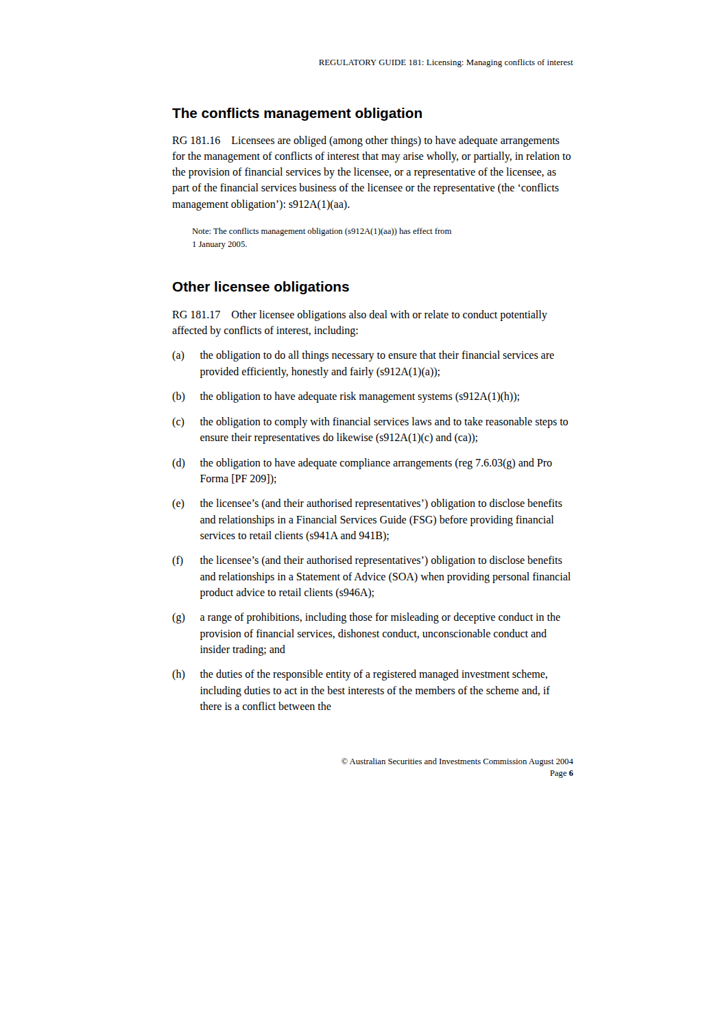REGULATORY GUIDE 181: Licensing: Managing conflicts of interest
The conflicts management obligation
RG 181.16 Licensees are obliged (among other things) to have adequate arrangements for the management of conflicts of interest that may arise wholly, or partially, in relation to the provision of financial services by the licensee, or a representative of the licensee, as part of the financial services business of the licensee or the representative (the ‘conflicts management obligation’): s912A(1)(aa).
Note: The conflicts management obligation (s912A(1)(aa)) has effect from1 January 2005.
Other licensee obligations
RG 181.17 Other licensee obligations also deal with or relate to conduct potentially affected by conflicts of interest, including:
(a) the obligation to do all things necessary to ensure that their financial services are provided efficiently, honestly and fairly (s912A(1)(a));
(b) the obligation to have adequate risk management systems (s912A(1)(h));
(c) the obligation to comply with financial services laws and to take reasonable steps to ensure their representatives do likewise (s912A(1)(c) and (ca));
(d) the obligation to have adequate compliance arrangements (reg 7.6.03(g) and Pro Forma [PF 209]);
(e) the licensee’s (and their authorised representatives’) obligation to disclose benefits and relationships in a Financial Services Guide (FSG) before providing financial services to retail clients (s941A and 941B);
(f) the licensee’s (and their authorised representatives’) obligation to disclose benefits and relationships in a Statement of Advice (SOA) when providing personal financial product advice to retail clients (s946A);
(g) a range of prohibitions, including those for misleading or deceptive conduct in the provision of financial services, dishonest conduct, unconscionable conduct and insider trading; and
(h) the duties of the responsible entity of a registered managed investment scheme, including duties to act in the best interests of the members of the scheme and, if there is a conflict between the
© Australian Securities and Investments Commission August 2004
Page 6